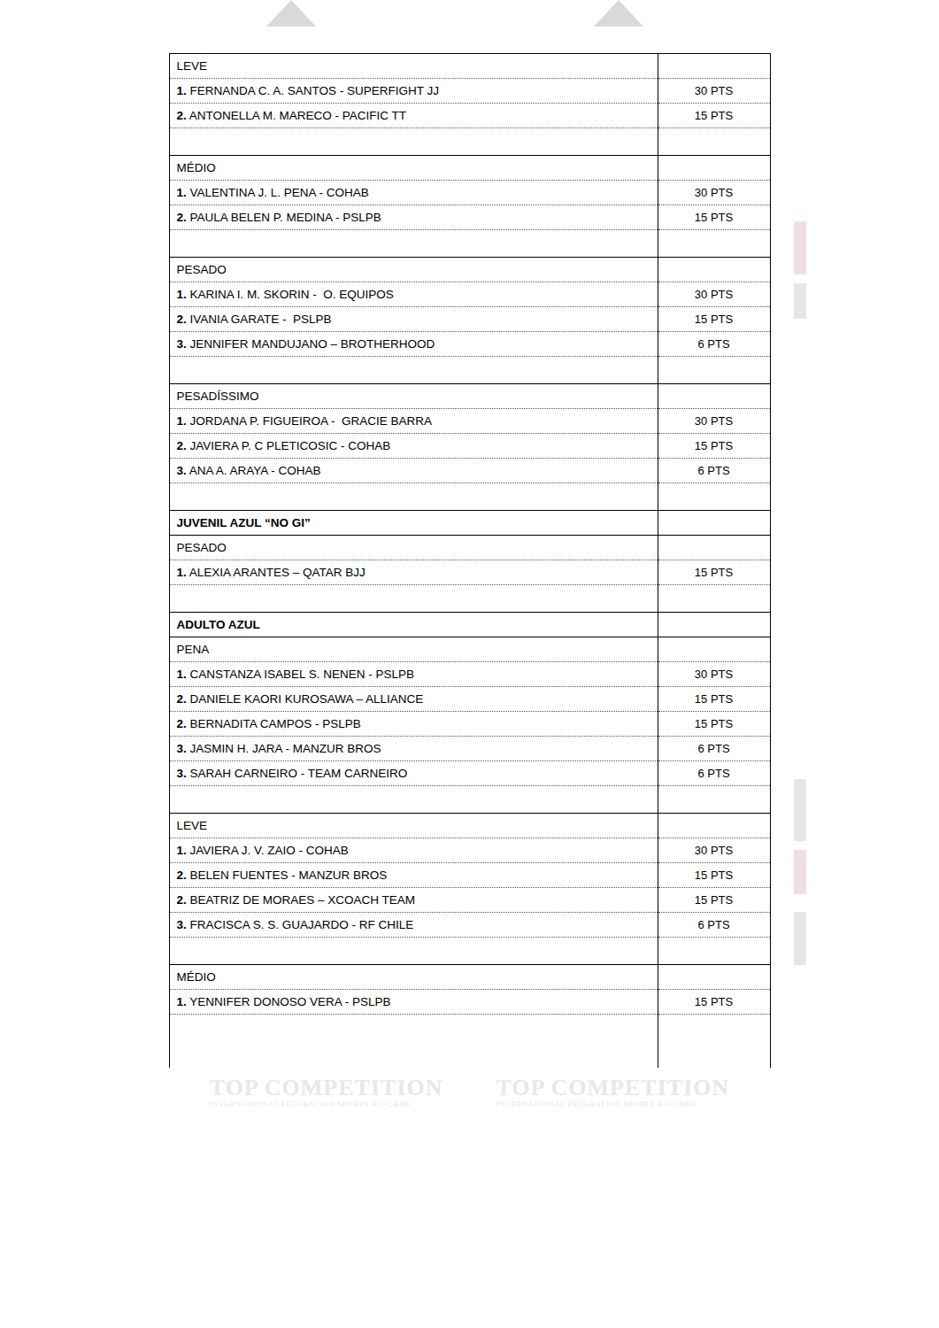| LEVE | |
| 1. FERNANDA C. A. SANTOS - SUPERFIGHT JJ | 30 PTS |
| 2. ANTONELLA M. MARECO - PACIFIC TT | 15 PTS |
| MÉDIO | |
| 1. VALENTINA J. L. PENA - COHAB | 30 PTS |
| 2. PAULA BELEN P. MEDINA - PSLPB | 15 PTS |
| PESADO | |
| 1. KARINA I. M. SKORIN - O. EQUIPOS | 30 PTS |
| 2. IVANIA GARATE - PSLPB | 15 PTS |
| 3. JENNIFER MANDUJANO – BROTHERHOOD | 6 PTS |
| PESADÍSSIMO | |
| 1. JORDANA P. FIGUEIROA - GRACIE BARRA | 30 PTS |
| 2. JAVIERA P. C PLETICOSIC - COHAB | 15 PTS |
| 3. ANA A. ARAYA - COHAB | 6 PTS |
| JUVENIL AZUL “NO GI” | |
| PESADO | |
| 1. ALEXIA ARANTES – QATAR BJJ | 15 PTS |
| ADULTO AZUL | |
| PENA | |
| 1. CANSTANZA ISABEL S. NENEN - PSLPB | 30 PTS |
| 2. DANIELE KAORI KUROSAWA – ALLIANCE | 15 PTS |
| 2. BERNADITA CAMPOS - PSLPB | 15 PTS |
| 3. JASMIN H. JARA - MANZUR BROS | 6 PTS |
| 3. SARAH CARNEIRO - TEAM CARNEIRO | 6 PTS |
| LEVE | |
| 1. JAVIERA J. V. ZAIO - COHAB | 30 PTS |
| 2. BELEN FUENTES - MANZUR BROS | 15 PTS |
| 2. BEATRIZ DE MORAES – XCOACH TEAM | 15 PTS |
| 3. FRACISCA S. S. GUAJARDO - RF CHILE | 6 PTS |
| MÉDIO | |
| 1. YENNIFER DONOSO VERA - PSLPB | 15 PTS |
TOP COMPETITION
INTERNATIONAL FEDERATION SPORTS BJJ-CBJJE
TOP COMPETITION
INTERNATIONAL FEDERATION SPORTS BJJ-CBJJE